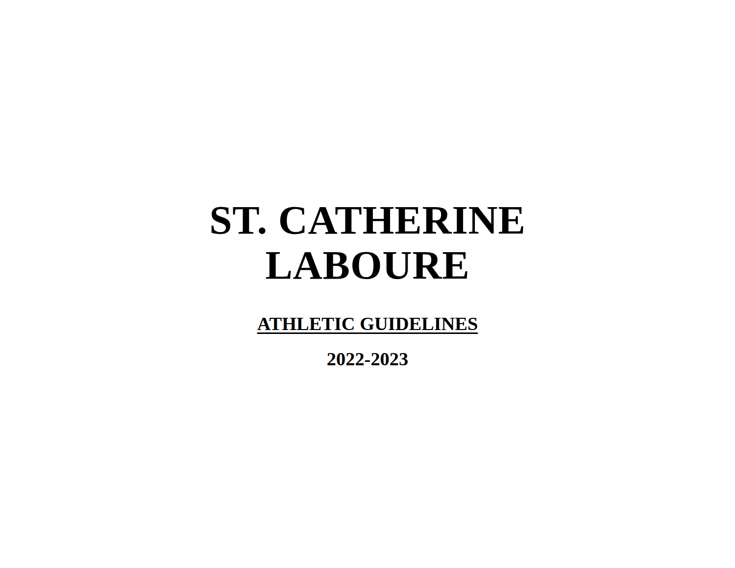ST. CATHERINE LABOURE
ATHLETIC GUIDELINES
2022-2023